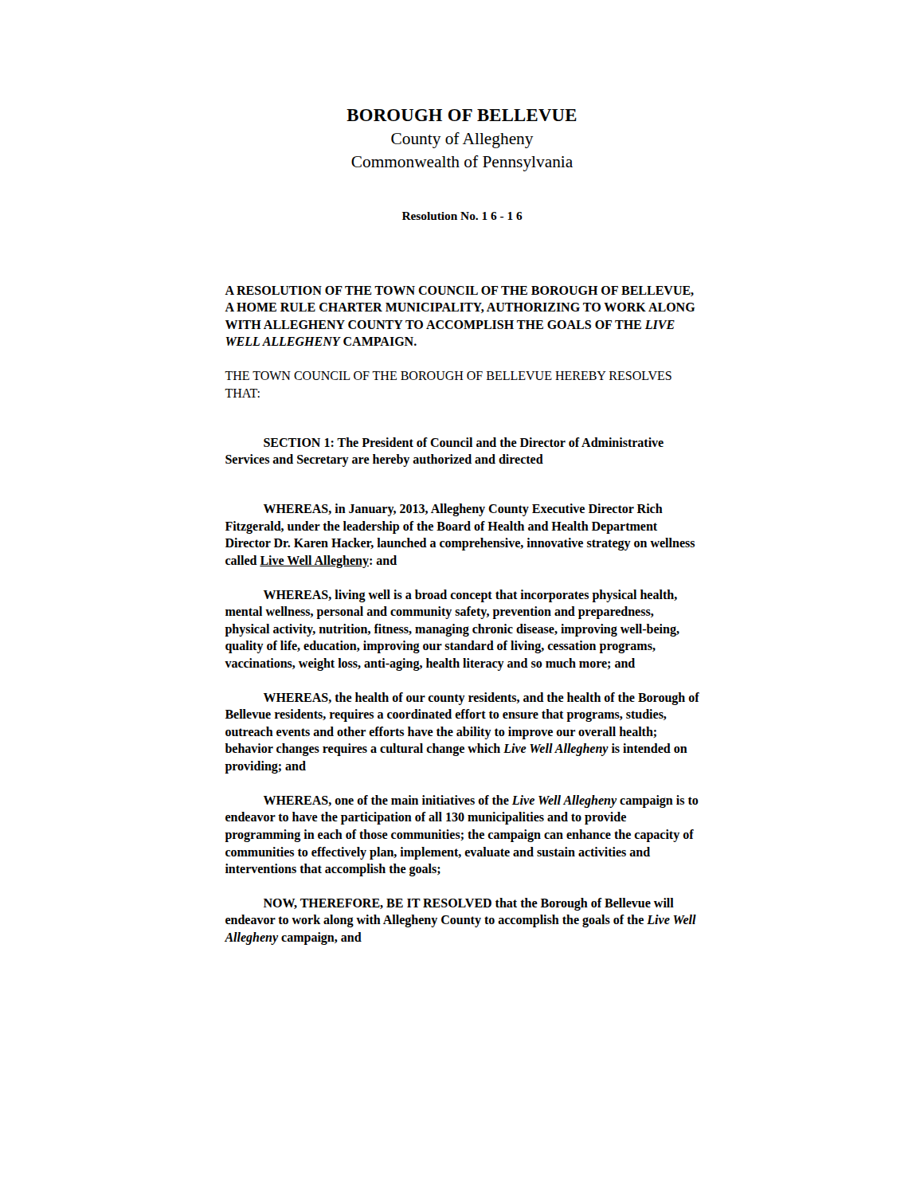BOROUGH OF BELLEVUE
County of Allegheny
Commonwealth of Pennsylvania
Resolution No. 1 6 - 1 6
A RESOLUTION OF THE TOWN COUNCIL OF THE BOROUGH OF BELLEVUE, A HOME RULE CHARTER MUNICIPALITY, AUTHORIZING TO WORK ALONG WITH ALLEGHENY COUNTY TO ACCOMPLISH THE GOALS OF THE LIVE WELL ALLEGHENY CAMPAIGN.
THE TOWN COUNCIL OF THE BOROUGH OF BELLEVUE HEREBY RESOLVES THAT:
SECTION 1: The President of Council and the Director of Administrative Services and Secretary are hereby authorized and directed
WHEREAS, in January, 2013, Allegheny County Executive Director Rich Fitzgerald, under the leadership of the Board of Health and Health Department Director Dr. Karen Hacker, launched a comprehensive, innovative strategy on wellness called Live Well Allegheny: and
WHEREAS, living well is a broad concept that incorporates physical health, mental wellness, personal and community safety, prevention and preparedness, physical activity, nutrition, fitness, managing chronic disease, improving well-being, quality of life, education, improving our standard of living, cessation programs, vaccinations, weight loss, anti-aging, health literacy and so much more; and
WHEREAS, the health of our county residents, and the health of the Borough of Bellevue residents, requires a coordinated effort to ensure that programs, studies, outreach events and other efforts have the ability to improve our overall health; behavior changes requires a cultural change which Live Well Allegheny is intended on providing; and
WHEREAS, one of the main initiatives of the Live Well Allegheny campaign is to endeavor to have the participation of all 130 municipalities and to provide programming in each of those communities; the campaign can enhance the capacity of communities to effectively plan, implement, evaluate and sustain activities and interventions that accomplish the goals;
NOW, THEREFORE, BE IT RESOLVED that the Borough of Bellevue will endeavor to work along with Allegheny County to accomplish the goals of the Live Well Allegheny campaign, and